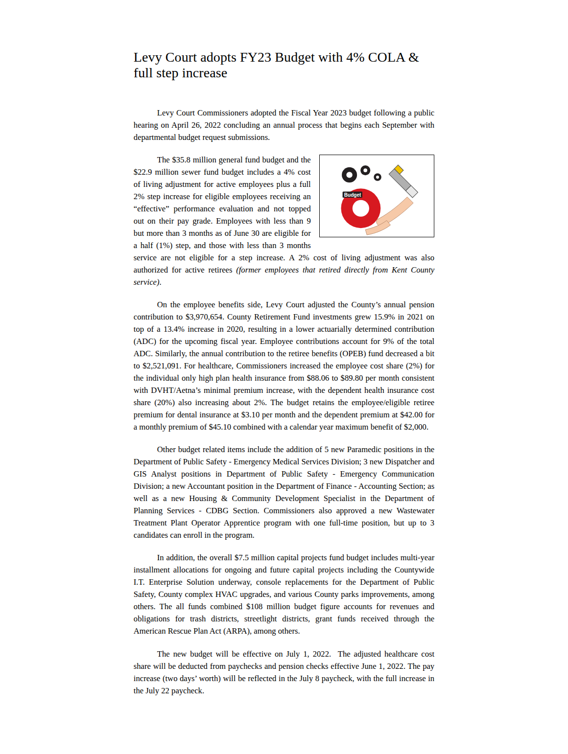Levy Court adopts FY23 Budget with 4% COLA & full step increase
Levy Court Commissioners adopted the Fiscal Year 2023 budget following a public hearing on April 26, 2022 concluding an annual process that begins each September with departmental budget request submissions.
The $35.8 million general fund budget and the $22.9 million sewer fund budget includes a 4% cost of living adjustment for active employees plus a full 2% step increase for eligible employees receiving an “effective” performance evaluation and not topped out on their pay grade. Employees with less than 9 but more than 3 months as of June 30 are eligible for a half (1%) step, and those with less than 3 months service are not eligible for a step increase. A 2% cost of living adjustment was also authorized for active retirees (former employees that retired directly from Kent County service).
On the employee benefits side, Levy Court adjusted the County’s annual pension contribution to $3,970,654. County Retirement Fund investments grew 15.9% in 2021 on top of a 13.4% increase in 2020, resulting in a lower actuarially determined contribution (ADC) for the upcoming fiscal year. Employee contributions account for 9% of the total ADC. Similarly, the annual contribution to the retiree benefits (OPEB) fund decreased a bit to $2,521,091. For healthcare, Commissioners increased the employee cost share (2%) for the individual only high plan health insurance from $88.06 to $89.80 per month consistent with DVHT/Aetna’s minimal premium increase, with the dependent health insurance cost share (20%) also increasing about 2%. The budget retains the employee/eligible retiree premium for dental insurance at $3.10 per month and the dependent premium at $42.00 for a monthly premium of $45.10 combined with a calendar year maximum benefit of $2,000.
Other budget related items include the addition of 5 new Paramedic positions in the Department of Public Safety - Emergency Medical Services Division; 3 new Dispatcher and GIS Analyst positions in Department of Public Safety - Emergency Communication Division; a new Accountant position in the Department of Finance - Accounting Section; as well as a new Housing & Community Development Specialist in the Department of Planning Services - CDBG Section. Commissioners also approved a new Wastewater Treatment Plant Operator Apprentice program with one full-time position, but up to 3 candidates can enroll in the program.
In addition, the overall $7.5 million capital projects fund budget includes multi-year installment allocations for ongoing and future capital projects including the Countywide I.T. Enterprise Solution underway, console replacements for the Department of Public Safety, County complex HVAC upgrades, and various County parks improvements, among others. The all funds combined $108 million budget figure accounts for revenues and obligations for trash districts, streetlight districts, grant funds received through the American Rescue Plan Act (ARPA), among others.
The new budget will be effective on July 1, 2022. The adjusted healthcare cost share will be deducted from paychecks and pension checks effective June 1, 2022. The pay increase (two days’ worth) will be reflected in the July 8 paycheck, with the full increase in the July 22 paycheck.